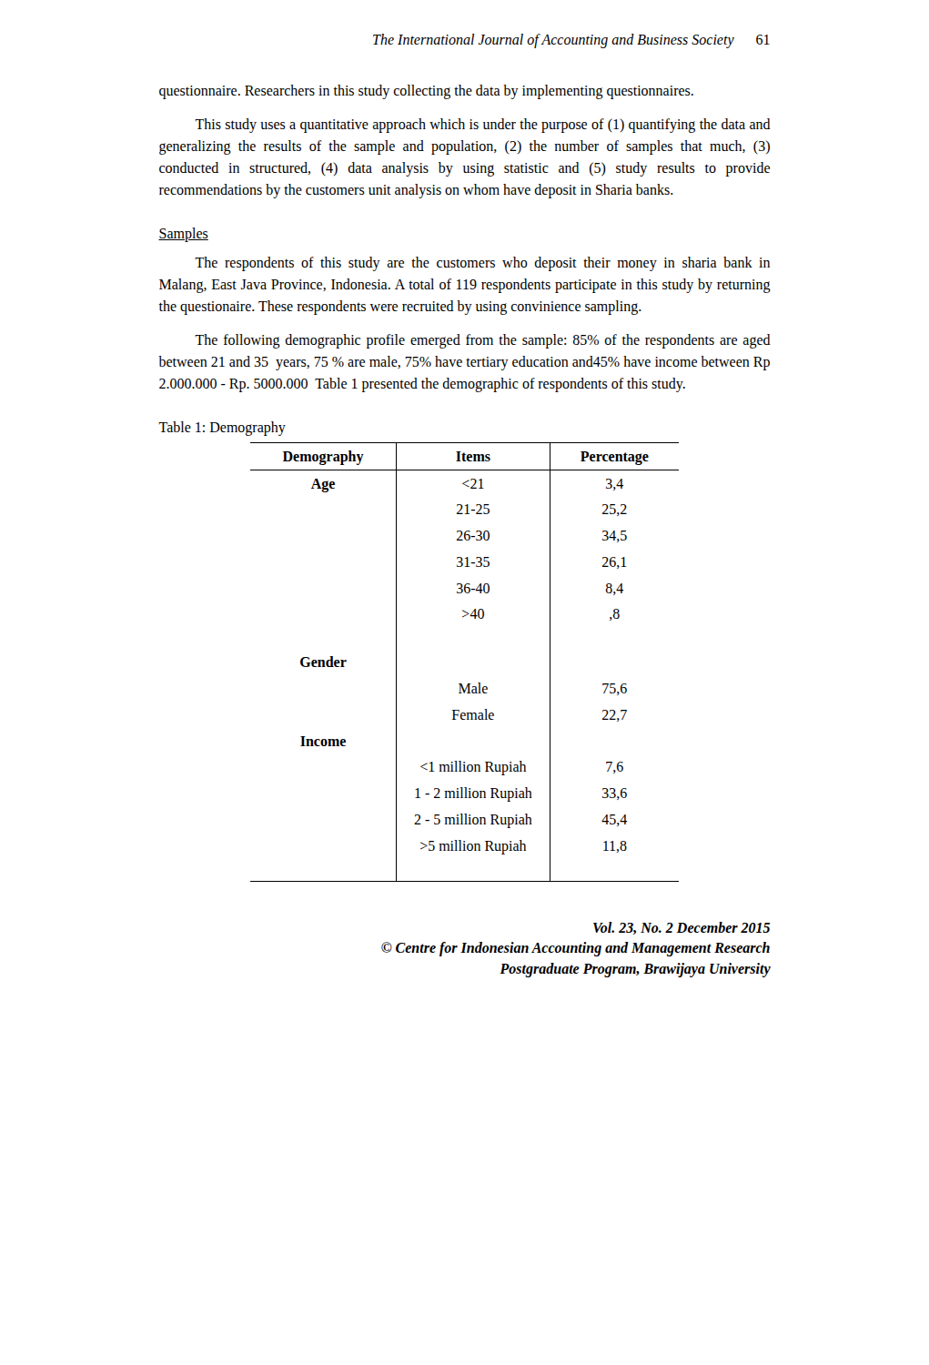The International Journal of Accounting and Business Society 61
questionnaire. Researchers in this study collecting the data by implementing questionnaires.
This study uses a quantitative approach which is under the purpose of (1) quantifying the data and generalizing the results of the sample and population, (2) the number of samples that much, (3) conducted in structured, (4) data analysis by using statistic and (5) study results to provide recommendations by the customers unit analysis on whom have deposit in Sharia banks.
Samples
The respondents of this study are the customers who deposit their money in sharia bank in Malang, East Java Province, Indonesia. A total of 119 respondents participate in this study by returning the questionaire. These respondents were recruited by using convinience sampling.
The following demographic profile emerged from the sample: 85% of the respondents are aged between 21 and 35 years, 75 % are male, 75% have tertiary education and45% have income between Rp 2.000.000 - Rp. 5000.000 Table 1 presented the demographic of respondents of this study.
Table 1: Demography
| Demography | Items | Percentage |
| --- | --- | --- |
| Age | <21 | 3,4 |
| | 21-25 | 25,2 |
| | 26-30 | 34,5 |
| | 31-35 | 26,1 |
| | 36-40 | 8,4 |
| | >40 | ,8 |
| Gender | | |
| | Male | 75,6 |
| | Female | 22,7 |
| Income | | |
| | <1 million Rupiah | 7,6 |
| | 1 - 2 million Rupiah | 33,6 |
| | 2 - 5 million Rupiah | 45,4 |
| | >5 million Rupiah | 11,8 |
Vol. 23, No. 2 December 2015
© Centre for Indonesian Accounting and Management Research
Postgraduate Program, Brawijaya University